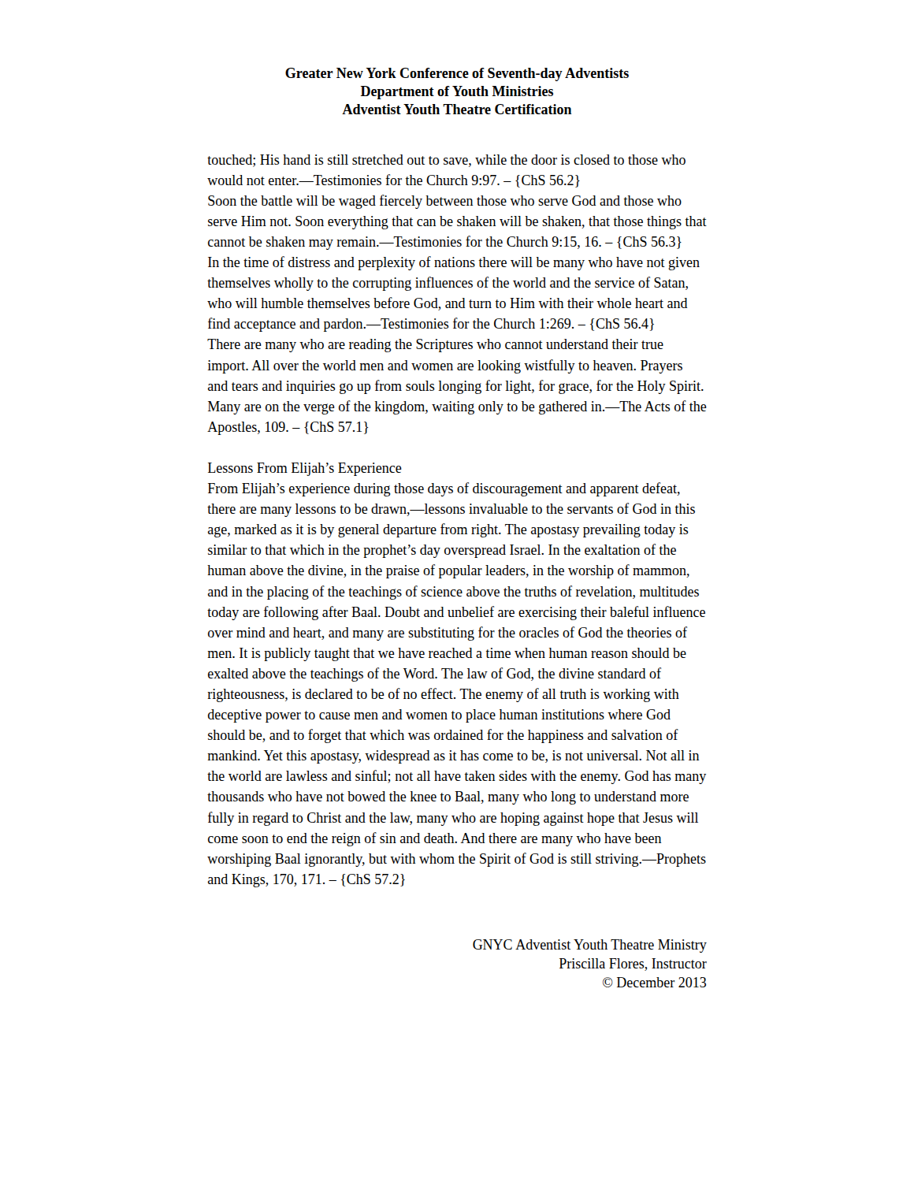Greater New York Conference of Seventh-day Adventists Department of Youth Ministries Adventist Youth Theatre Certification
touched; His hand is still stretched out to save, while the door is closed to those who would not enter.—Testimonies for the Church 9:97. – {ChS 56.2}
Soon the battle will be waged fiercely between those who serve God and those who serve Him not. Soon everything that can be shaken will be shaken, that those things that cannot be shaken may remain.—Testimonies for the Church 9:15, 16. – {ChS 56.3}
In the time of distress and perplexity of nations there will be many who have not given themselves wholly to the corrupting influences of the world and the service of Satan, who will humble themselves before God, and turn to Him with their whole heart and find acceptance and pardon.—Testimonies for the Church 1:269. – {ChS 56.4}
There are many who are reading the Scriptures who cannot understand their true import. All over the world men and women are looking wistfully to heaven. Prayers and tears and inquiries go up from souls longing for light, for grace, for the Holy Spirit. Many are on the verge of the kingdom, waiting only to be gathered in.—The Acts of the Apostles, 109. – {ChS 57.1}
Lessons From Elijah’s Experience
From Elijah’s experience during those days of discouragement and apparent defeat, there are many lessons to be drawn,—lessons invaluable to the servants of God in this age, marked as it is by general departure from right. The apostasy prevailing today is similar to that which in the prophet’s day overspread Israel. In the exaltation of the human above the divine, in the praise of popular leaders, in the worship of mammon, and in the placing of the teachings of science above the truths of revelation, multitudes today are following after Baal. Doubt and unbelief are exercising their baleful influence over mind and heart, and many are substituting for the oracles of God the theories of men. It is publicly taught that we have reached a time when human reason should be exalted above the teachings of the Word. The law of God, the divine standard of righteousness, is declared to be of no effect. The enemy of all truth is working with deceptive power to cause men and women to place human institutions where God should be, and to forget that which was ordained for the happiness and salvation of mankind. Yet this apostasy, widespread as it has come to be, is not universal. Not all in the world are lawless and sinful; not all have taken sides with the enemy. God has many thousands who have not bowed the knee to Baal, many who long to understand more fully in regard to Christ and the law, many who are hoping against hope that Jesus will come soon to end the reign of sin and death. And there are many who have been worshiping Baal ignorantly, but with whom the Spirit of God is still striving.—Prophets and Kings, 170, 171. – {ChS 57.2}
GNYC Adventist Youth Theatre Ministry Priscilla Flores, Instructor © December 2013